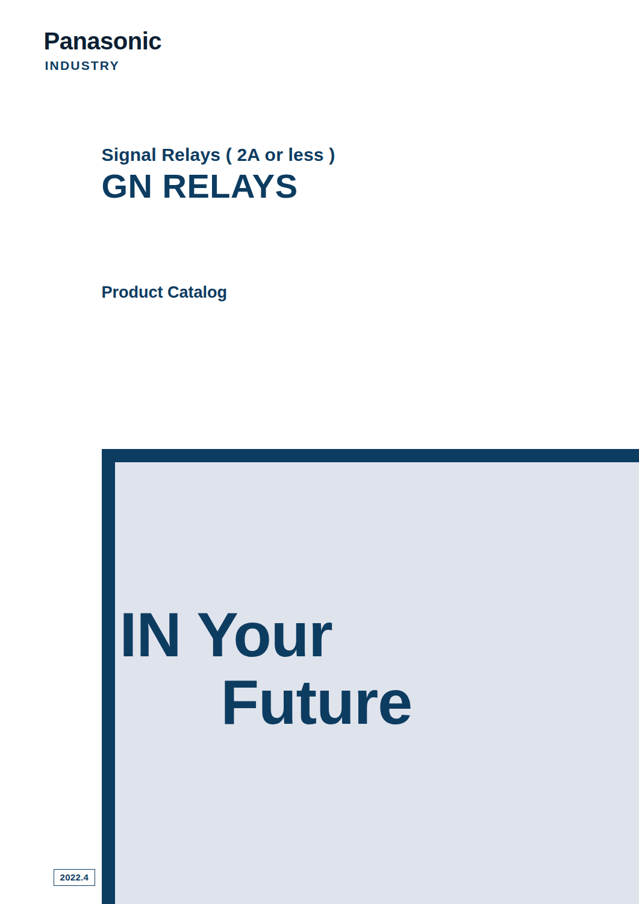Panasonic
INDUSTRY
Signal Relays ( 2A or less )
GN RELAYS
Product Catalog
IN Your Future
2022.4